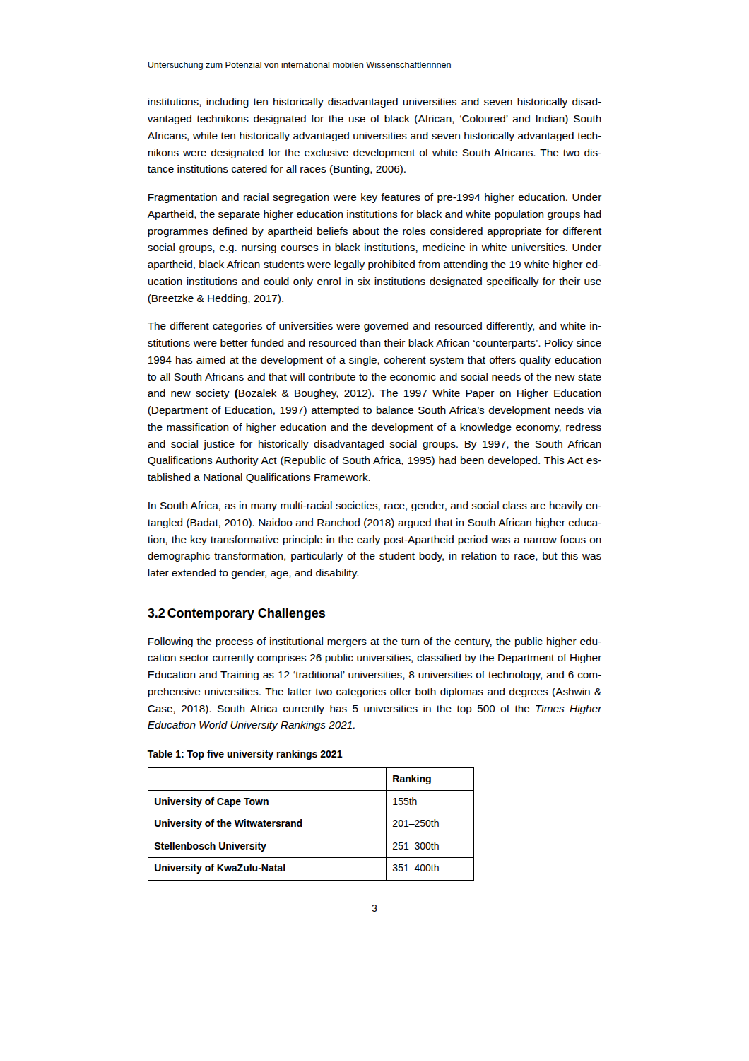Untersuchung zum Potenzial von international mobilen Wissenschaftlerinnen
institutions, including ten historically disadvantaged universities and seven historically disadvantaged technikons designated for the use of black (African, ‘Coloured’ and Indian) South Africans, while ten historically advantaged universities and seven historically advantaged technikons were designated for the exclusive development of white South Africans. The two distance institutions catered for all races (Bunting, 2006).
Fragmentation and racial segregation were key features of pre-1994 higher education. Under Apartheid, the separate higher education institutions for black and white population groups had programmes defined by apartheid beliefs about the roles considered appropriate for different social groups, e.g. nursing courses in black institutions, medicine in white universities. Under apartheid, black African students were legally prohibited from attending the 19 white higher education institutions and could only enrol in six institutions designated specifically for their use (Breetzke & Hedding, 2017).
The different categories of universities were governed and resourced differently, and white institutions were better funded and resourced than their black African ‘counterparts’. Policy since 1994 has aimed at the development of a single, coherent system that offers quality education to all South Africans and that will contribute to the economic and social needs of the new state and new society (Bozalek & Boughey, 2012). The 1997 White Paper on Higher Education (Department of Education, 1997) attempted to balance South Africa’s development needs via the massification of higher education and the development of a knowledge economy, redress and social justice for historically disadvantaged social groups. By 1997, the South African Qualifications Authority Act (Republic of South Africa, 1995) had been developed. This Act established a National Qualifications Framework.
In South Africa, as in many multi-racial societies, race, gender, and social class are heavily entangled (Badat, 2010). Naidoo and Ranchod (2018) argued that in South African higher education, the key transformative principle in the early post-Apartheid period was a narrow focus on demographic transformation, particularly of the student body, in relation to race, but this was later extended to gender, age, and disability.
3.2 Contemporary Challenges
Following the process of institutional mergers at the turn of the century, the public higher education sector currently comprises 26 public universities, classified by the Department of Higher Education and Training as 12 ‘traditional’ universities, 8 universities of technology, and 6 comprehensive universities. The latter two categories offer both diplomas and degrees (Ashwin & Case, 2018). South Africa currently has 5 universities in the top 500 of the Times Higher Education World University Rankings 2021.
Table 1: Top five university rankings 2021
| | Ranking |
| University of Cape Town | 155th |
| University of the Witwatersrand | 201–250th |
| Stellenbosch University | 251–300th |
| University of KwaZulu-Natal | 351–400th |
3